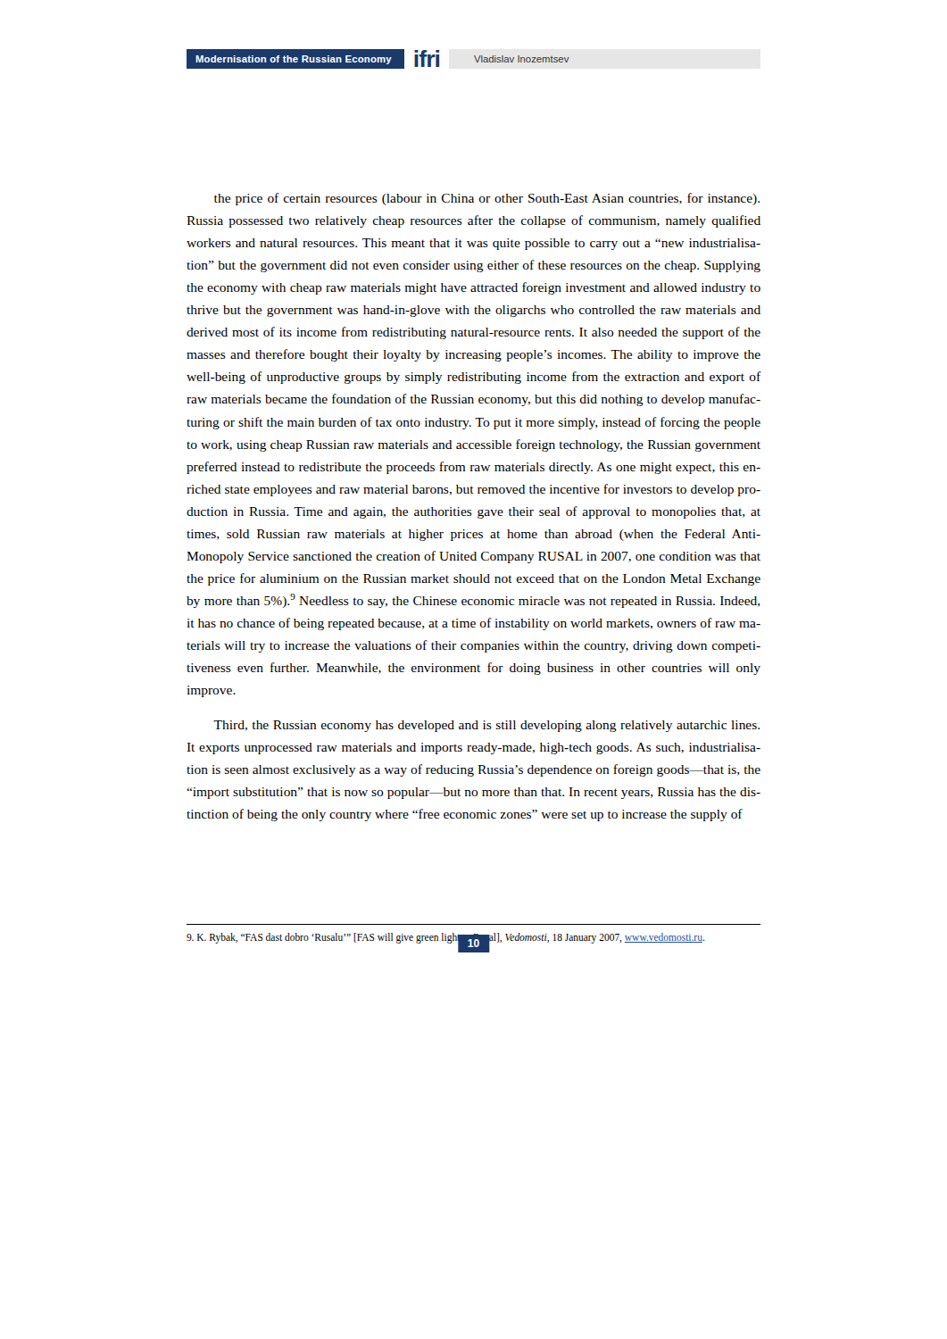Modernisation of the Russian Economy
ifri
Vladislav Inozemtsev
the price of certain resources (labour in China or other South-East Asian countries, for instance). Russia possessed two relatively cheap resources after the collapse of communism, namely qualified workers and natural resources. This meant that it was quite possible to carry out a “new industrialisation” but the government did not even consider using either of these resources on the cheap. Supplying the economy with cheap raw materials might have attracted foreign investment and allowed industry to thrive but the government was hand-in-glove with the oligarchs who controlled the raw materials and derived most of its income from redistributing natural-resource rents. It also needed the support of the masses and therefore bought their loyalty by increasing people’s incomes. The ability to improve the well-being of unproductive groups by simply redistributing income from the extraction and export of raw materials became the foundation of the Russian economy, but this did nothing to develop manufacturing or shift the main burden of tax onto industry. To put it more simply, instead of forcing the people to work, using cheap Russian raw materials and accessible foreign technology, the Russian government preferred instead to redistribute the proceeds from raw materials directly. As one might expect, this enriched state employees and raw material barons, but removed the incentive for investors to develop production in Russia. Time and again, the authorities gave their seal of approval to monopolies that, at times, sold Russian raw materials at higher prices at home than abroad (when the Federal Anti-Monopoly Service sanctioned the creation of United Company RUSAL in 2007, one condition was that the price for aluminium on the Russian market should not exceed that on the London Metal Exchange by more than 5%).9 Needless to say, the Chinese economic miracle was not repeated in Russia. Indeed, it has no chance of being repeated because, at a time of instability on world markets, owners of raw materials will try to increase the valuations of their companies within the country, driving down competitiveness even further. Meanwhile, the environment for doing business in other countries will only improve.
Third, the Russian economy has developed and is still developing along relatively autarchic lines. It exports unprocessed raw materials and imports ready-made, high-tech goods. As such, industrialisation is seen almost exclusively as a way of reducing Russia’s dependence on foreign goods—that is, the “import substitution” that is now so popular—but no more than that. In recent years, Russia has the distinction of being the only country where “free economic zones” were set up to increase the supply of
9. K. Rybak, “FAS dast dobro ‘Rusalu’” [FAS will give green light to Rusal], Vedomosti, 18 January 2007, www.vedomosti.ru.
10